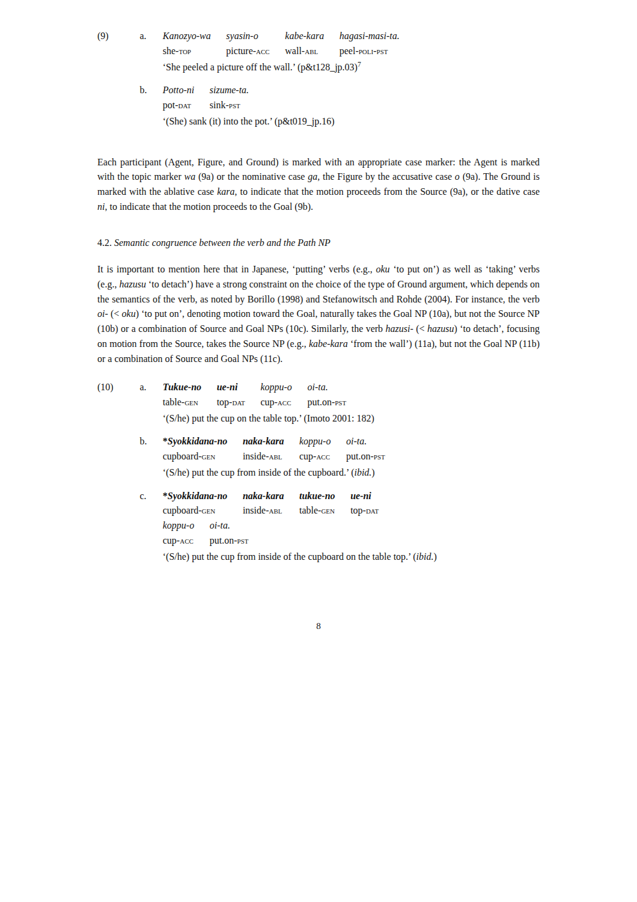(9)
a. Kanozyo-wa she-top syasin-o picture-acc kabe-kara wall-abl hagasi-masi-ta. peel-poli-pst ‘She peeled a picture off the wall.’ (p&t128_jp.03)7
b. Potto-ni pot-dat sizume-ta. sink-pst ‘(She) sank (it) into the pot.’ (p&t019_jp.16)
Each participant (Agent, Figure, and Ground) is marked with an appropriate case marker: the Agent is marked with the topic marker wa (9a) or the nominative case ga, the Figure by the accusative case o (9a). The Ground is marked with the ablative case kara, to indicate that the motion proceeds from the Source (9a), or the dative case ni, to indicate that the motion proceeds to the Goal (9b).
4.2. Semantic congruence between the verb and the Path NP
It is important to mention here that in Japanese, ‘putting’ verbs (e.g., oku ‘to put on’) as well as ‘taking’ verbs (e.g., hazusu ‘to detach’) have a strong constraint on the choice of the type of Ground argument, which depends on the semantics of the verb, as noted by Borillo (1998) and Stefanowitsch and Rohde (2004). For instance, the verb oi- (< oku) ‘to put on’, denoting motion toward the Goal, naturally takes the Goal NP (10a), but not the Source NP (10b) or a combination of Source and Goal NPs (10c). Similarly, the verb hazusi- (< hazusu) ‘to detach’, focusing on motion from the Source, takes the Source NP (e.g., kabe-kara ‘from the wall’) (11a), but not the Goal NP (11b) or a combination of Source and Goal NPs (11c).
(10)
a. Tukue-no table-gen ue-ni top-dat koppu-o cup-acc oi-ta. put.on-pst ‘(S/he) put the cup on the table top.’ (Imoto 2001: 182)
b. *Syokkidana-no cupboard-gen naka-kara inside-abl koppu-o cup-acc oi-ta. put.on-pst ‘(S/he) put the cup from inside of the cupboard.’ (ibid.)
c. *Syokkidana-no cupboard-gen naka-kara inside-abl tukue-no table-gen ue-ni top-dat koppu-o cup-acc oi-ta. put.on-pst ‘(S/he) put the cup from inside of the cupboard on the table top.’ (ibid.)
8